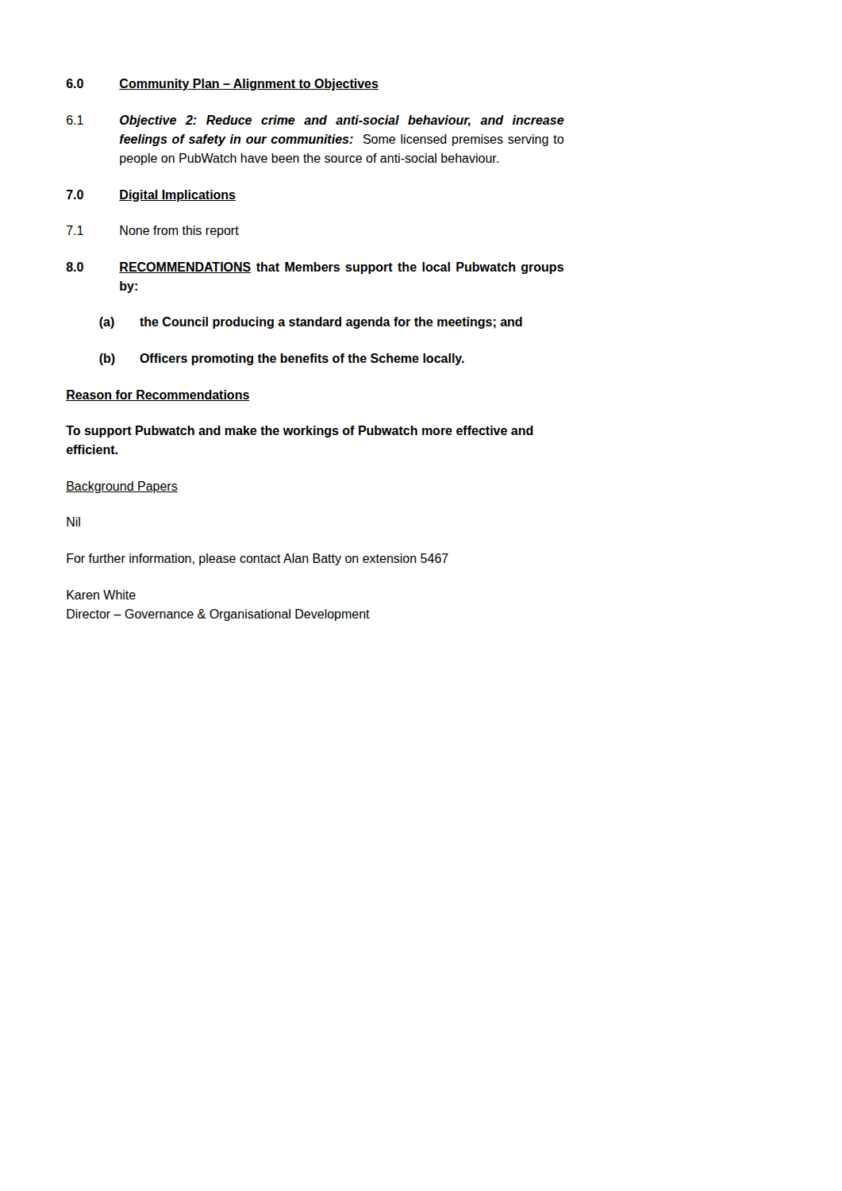6.0
Community Plan – Alignment to Objectives
6.1
Objective 2: Reduce crime and anti-social behaviour, and increase feelings of safety in our communities: Some licensed premises serving to people on PubWatch have been the source of anti-social behaviour.
7.0
Digital Implications
7.1
None from this report
8.0
RECOMMENDATIONS that Members support the local Pubwatch groups by:
(a)
the Council producing a standard agenda for the meetings; and
(b)
Officers promoting the benefits of the Scheme locally.
Reason for Recommendations
To support Pubwatch and make the workings of Pubwatch more effective and efficient.
Background Papers
Nil
For further information, please contact Alan Batty on extension 5467
Karen White
Director – Governance & Organisational Development